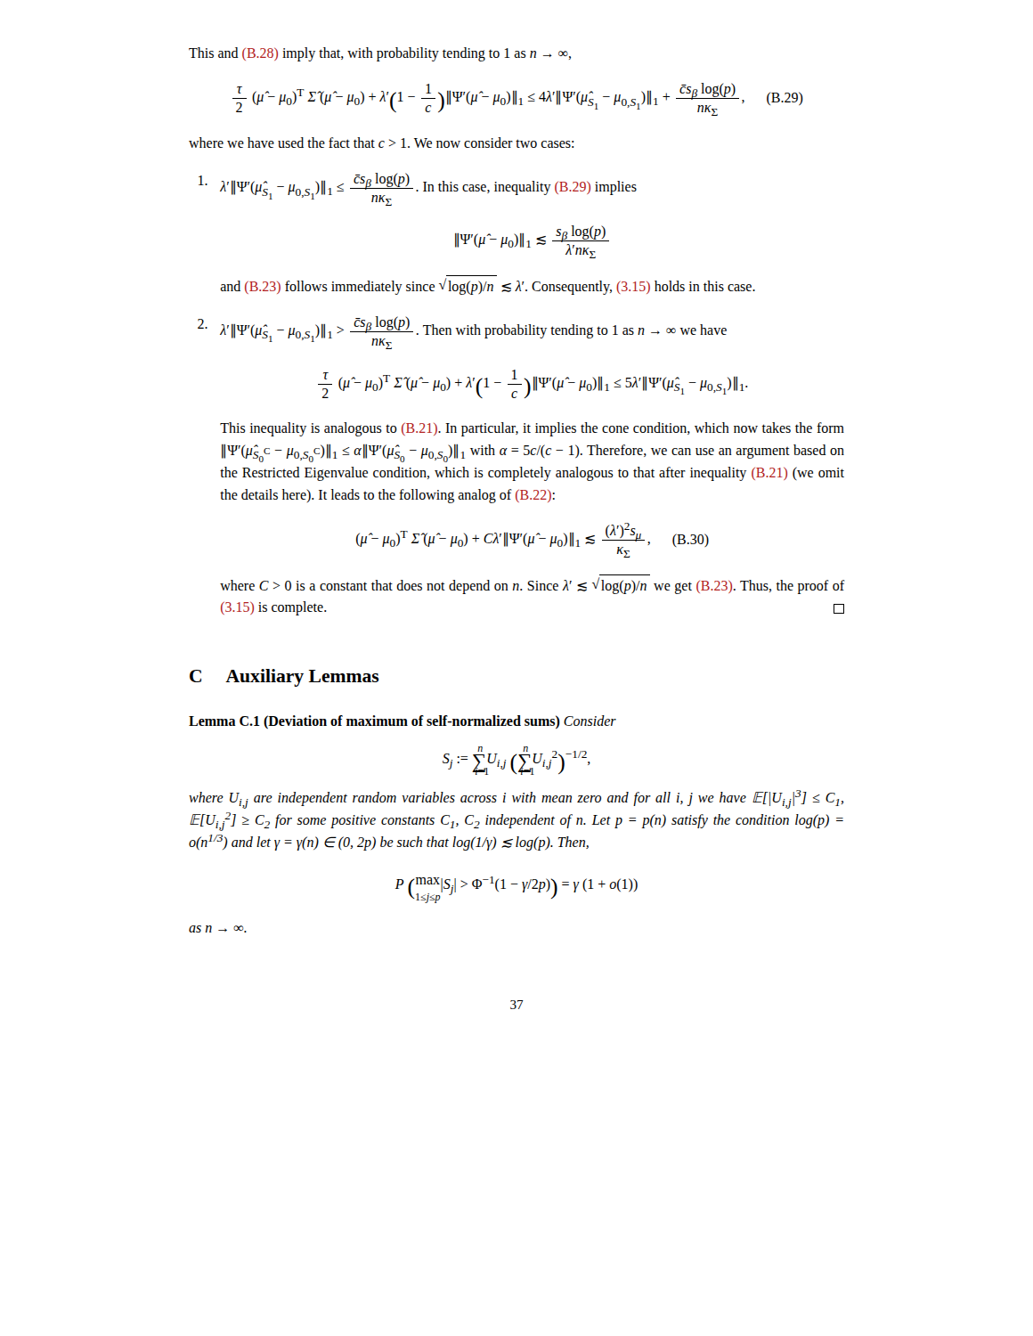This and (B.28) imply that, with probability tending to 1 as n → ∞,
τ 2 (μ̂ − μ0)T Σ̂ (μ̂ − μ0) + λ′(1 − 1 c)∥Ψ′(μ̂ − μ0)∥1 ≤ 4λ′∥Ψ′(μ̂S1 − μ0,S1)∥1 + c̄sβ log(p) nκΣ,
(B.29)
where we have used the fact that c > 1. We now consider two cases:
λ′∥Ψ′(μ̂S1 − μ0,S1)∥1 ≤ c̄sβ log(p) nκΣ. In this case, inequality (B.29) implies
∥Ψ′(μ̂ − μ0)∥1 ≲ sβ log(p) λ′nκΣ
and (B.23) follows immediately since log(p)/n ≲ λ′. Consequently, (3.15) holds in this case.
λ′∥Ψ′(μ̂S1 − μ0,S1)∥1 > c̄sβ log(p) nκΣ. Then with probability tending to 1 as n → ∞ we have
τ 2 (μ̂ − μ0)T Σ̂ (μ̂ − μ0) + λ′(1 − 1 c)∥Ψ′(μ̂ − μ0)∥1 ≤ 5λ′∥Ψ′(μ̂S1 − μ0,S1)∥1.
This inequality is analogous to (B.21). In particular, it implies the cone condition, which now takes the form ∥Ψ′(μ̂S0C − μ0,S0C)∥1 ≤ α∥Ψ′(μ̂S0 − μ0,S0)∥1 with α = 5c/(c − 1). Therefore, we can use an argument based on the Restricted Eigenvalue condition, which is completely analogous to that after inequality (B.21) (we omit the details here). It leads to the following analog of (B.22):
(μ̂ − μ0)T Σ̂ (μ̂ − μ0) + Cλ′∥Ψ′(μ̂ − μ0)∥1 ≲ (λ′)2sμ κΣ,
(B.30)
where C > 0 is a constant that does not depend on n. Since λ′ ≲ log(p)/n we get (B.23). Thus, the proof of (3.15) is complete.
CAuxiliary Lemmas
Lemma C.1 (Deviation of maximum of self-normalized sums) Consider
Sj := ∑i=1n Ui,j (∑i=1n Ui,j2)−1/2,
where Ui,j are independent random variables across i with mean zero and for all i, j we have 𝔼[|Ui,j|3] ≤ C1, 𝔼[Ui,j2] ≥ C2 for some positive constants C1, C2 independent of n. Let p = p(n) satisfy the condition log(p) = o(n1/3) and let γ = γ(n) ∈ (0, 2p) be such that log(1/γ) ≲ log(p). Then,
P (max 1≤j≤p|Sj| > Φ−1(1 − γ/2p)) = γ (1 + o(1))
as n → ∞.
37